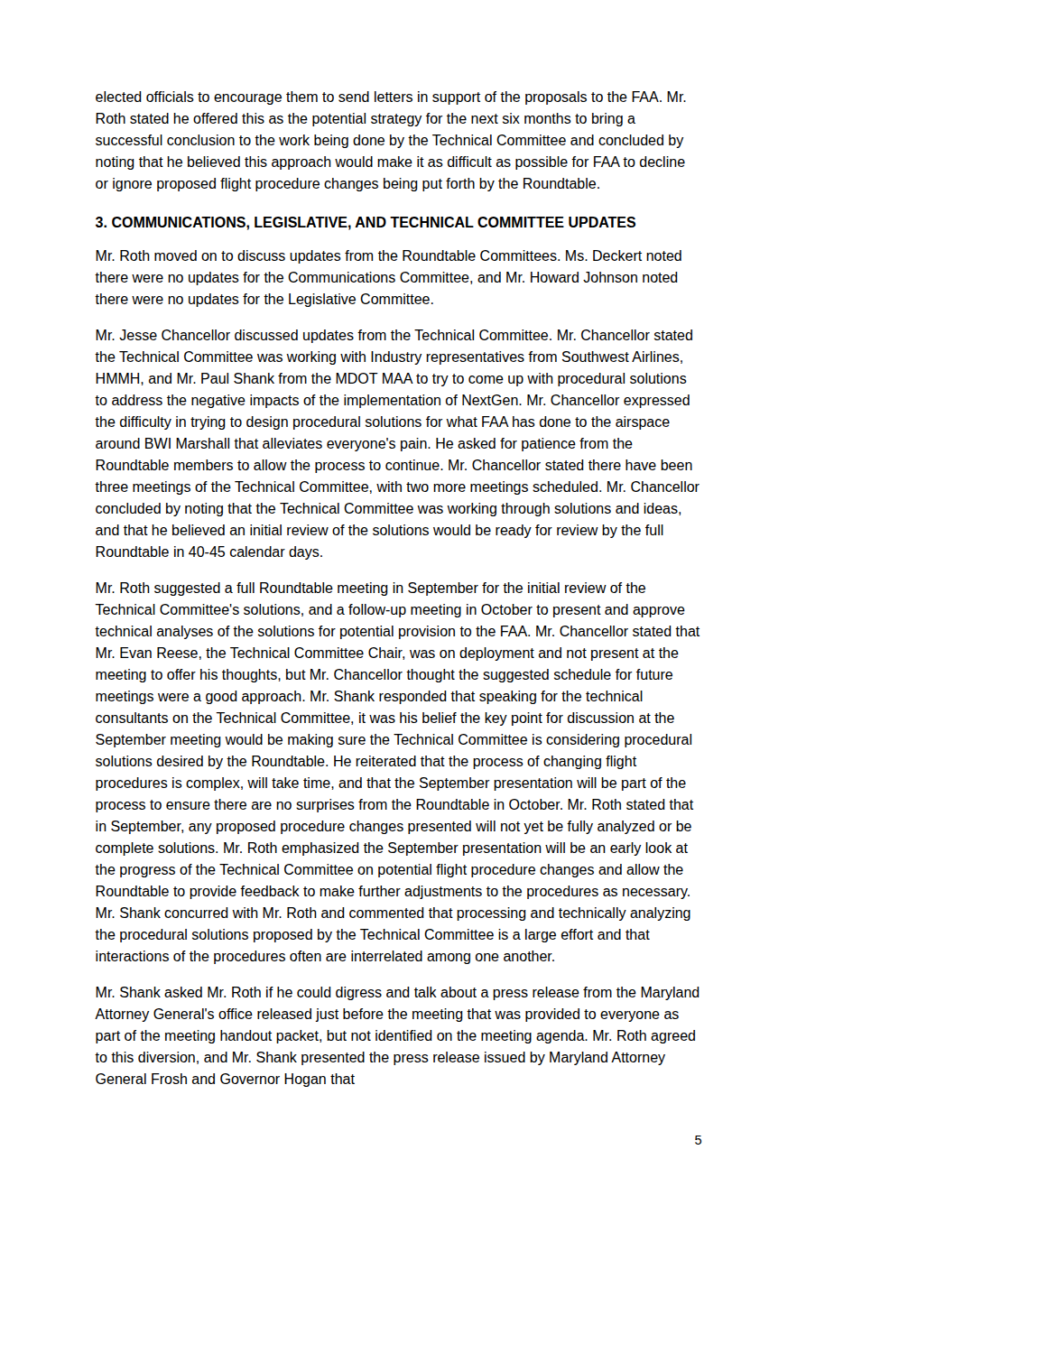elected officials to encourage them to send letters in support of the proposals to the FAA. Mr. Roth stated he offered this as the potential strategy for the next six months to bring a successful conclusion to the work being done by the Technical Committee and concluded by noting that he believed this approach would make it as difficult as possible for FAA to decline or ignore proposed flight procedure changes being put forth by the Roundtable.
3. COMMUNICATIONS, LEGISLATIVE, AND TECHNICAL COMMITTEE UPDATES
Mr. Roth moved on to discuss updates from the Roundtable Committees. Ms. Deckert noted there were no updates for the Communications Committee, and Mr. Howard Johnson noted there were no updates for the Legislative Committee.
Mr. Jesse Chancellor discussed updates from the Technical Committee. Mr. Chancellor stated the Technical Committee was working with Industry representatives from Southwest Airlines, HMMH, and Mr. Paul Shank from the MDOT MAA to try to come up with procedural solutions to address the negative impacts of the implementation of NextGen. Mr. Chancellor expressed the difficulty in trying to design procedural solutions for what FAA has done to the airspace around BWI Marshall that alleviates everyone's pain. He asked for patience from the Roundtable members to allow the process to continue. Mr. Chancellor stated there have been three meetings of the Technical Committee, with two more meetings scheduled. Mr. Chancellor concluded by noting that the Technical Committee was working through solutions and ideas, and that he believed an initial review of the solutions would be ready for review by the full Roundtable in 40-45 calendar days.
Mr. Roth suggested a full Roundtable meeting in September for the initial review of the Technical Committee's solutions, and a follow-up meeting in October to present and approve technical analyses of the solutions for potential provision to the FAA. Mr. Chancellor stated that Mr. Evan Reese, the Technical Committee Chair, was on deployment and not present at the meeting to offer his thoughts, but Mr. Chancellor thought the suggested schedule for future meetings were a good approach. Mr. Shank responded that speaking for the technical consultants on the Technical Committee, it was his belief the key point for discussion at the September meeting would be making sure the Technical Committee is considering procedural solutions desired by the Roundtable. He reiterated that the process of changing flight procedures is complex, will take time, and that the September presentation will be part of the process to ensure there are no surprises from the Roundtable in October. Mr. Roth stated that in September, any proposed procedure changes presented will not yet be fully analyzed or be complete solutions. Mr. Roth emphasized the September presentation will be an early look at the progress of the Technical Committee on potential flight procedure changes and allow the Roundtable to provide feedback to make further adjustments to the procedures as necessary. Mr. Shank concurred with Mr. Roth and commented that processing and technically analyzing the procedural solutions proposed by the Technical Committee is a large effort and that interactions of the procedures often are interrelated among one another.
Mr. Shank asked Mr. Roth if he could digress and talk about a press release from the Maryland Attorney General's office released just before the meeting that was provided to everyone as part of the meeting handout packet, but not identified on the meeting agenda. Mr. Roth agreed to this diversion, and Mr. Shank presented the press release issued by Maryland Attorney General Frosh and Governor Hogan that
5